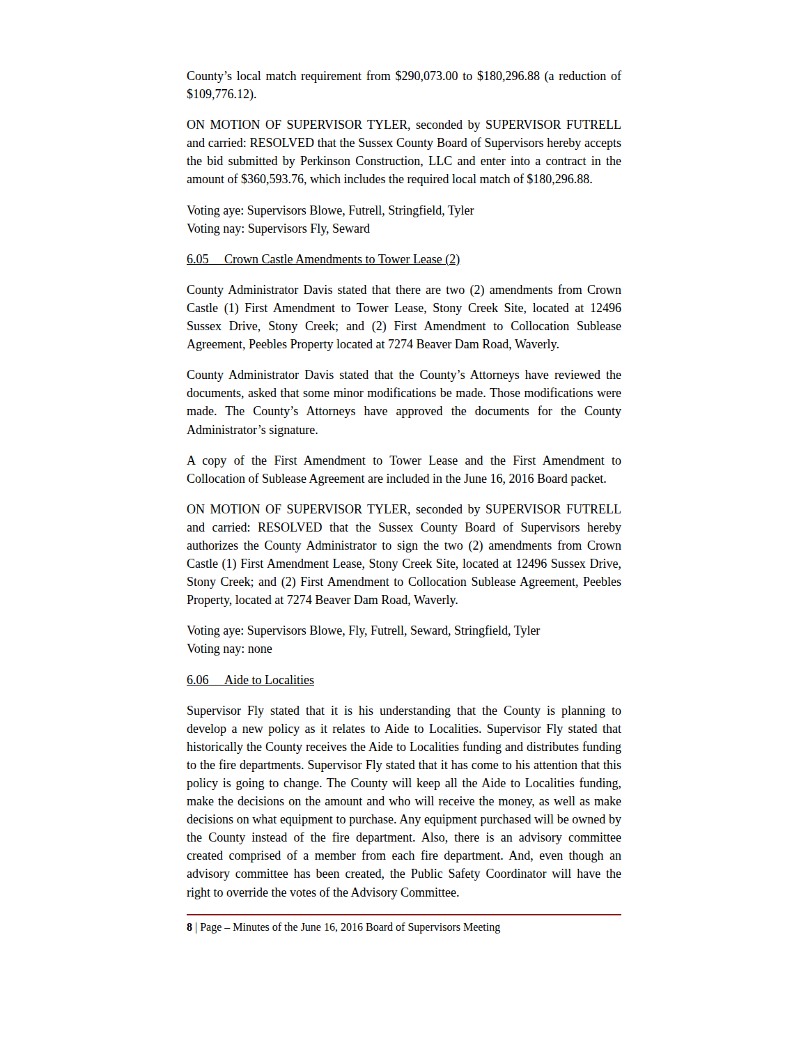County’s local match requirement from $290,073.00 to $180,296.88 (a reduction of $109,776.12).
ON MOTION OF SUPERVISOR TYLER, seconded by SUPERVISOR FUTRELL and carried: RESOLVED that the Sussex County Board of Supervisors hereby accepts the bid submitted by Perkinson Construction, LLC and enter into a contract in the amount of $360,593.76, which includes the required local match of $180,296.88.
Voting aye: Supervisors Blowe, Futrell, Stringfield, Tyler
Voting nay: Supervisors Fly, Seward
6.05 Crown Castle Amendments to Tower Lease (2)
County Administrator Davis stated that there are two (2) amendments from Crown Castle (1) First Amendment to Tower Lease, Stony Creek Site, located at 12496 Sussex Drive, Stony Creek; and (2) First Amendment to Collocation Sublease Agreement, Peebles Property located at 7274 Beaver Dam Road, Waverly.
County Administrator Davis stated that the County’s Attorneys have reviewed the documents, asked that some minor modifications be made. Those modifications were made. The County’s Attorneys have approved the documents for the County Administrator’s signature.
A copy of the First Amendment to Tower Lease and the First Amendment to Collocation of Sublease Agreement are included in the June 16, 2016 Board packet.
ON MOTION OF SUPERVISOR TYLER, seconded by SUPERVISOR FUTRELL and carried: RESOLVED that the Sussex County Board of Supervisors hereby authorizes the County Administrator to sign the two (2) amendments from Crown Castle (1) First Amendment Lease, Stony Creek Site, located at 12496 Sussex Drive, Stony Creek; and (2) First Amendment to Collocation Sublease Agreement, Peebles Property, located at 7274 Beaver Dam Road, Waverly.
Voting aye: Supervisors Blowe, Fly, Futrell, Seward, Stringfield, Tyler
Voting nay: none
6.06 Aide to Localities
Supervisor Fly stated that it is his understanding that the County is planning to develop a new policy as it relates to Aide to Localities. Supervisor Fly stated that historically the County receives the Aide to Localities funding and distributes funding to the fire departments. Supervisor Fly stated that it has come to his attention that this policy is going to change. The County will keep all the Aide to Localities funding, make the decisions on the amount and who will receive the money, as well as make decisions on what equipment to purchase. Any equipment purchased will be owned by the County instead of the fire department. Also, there is an advisory committee created comprised of a member from each fire department. And, even though an advisory committee has been created, the Public Safety Coordinator will have the right to override the votes of the Advisory Committee.
8 | Page – Minutes of the June 16, 2016 Board of Supervisors Meeting